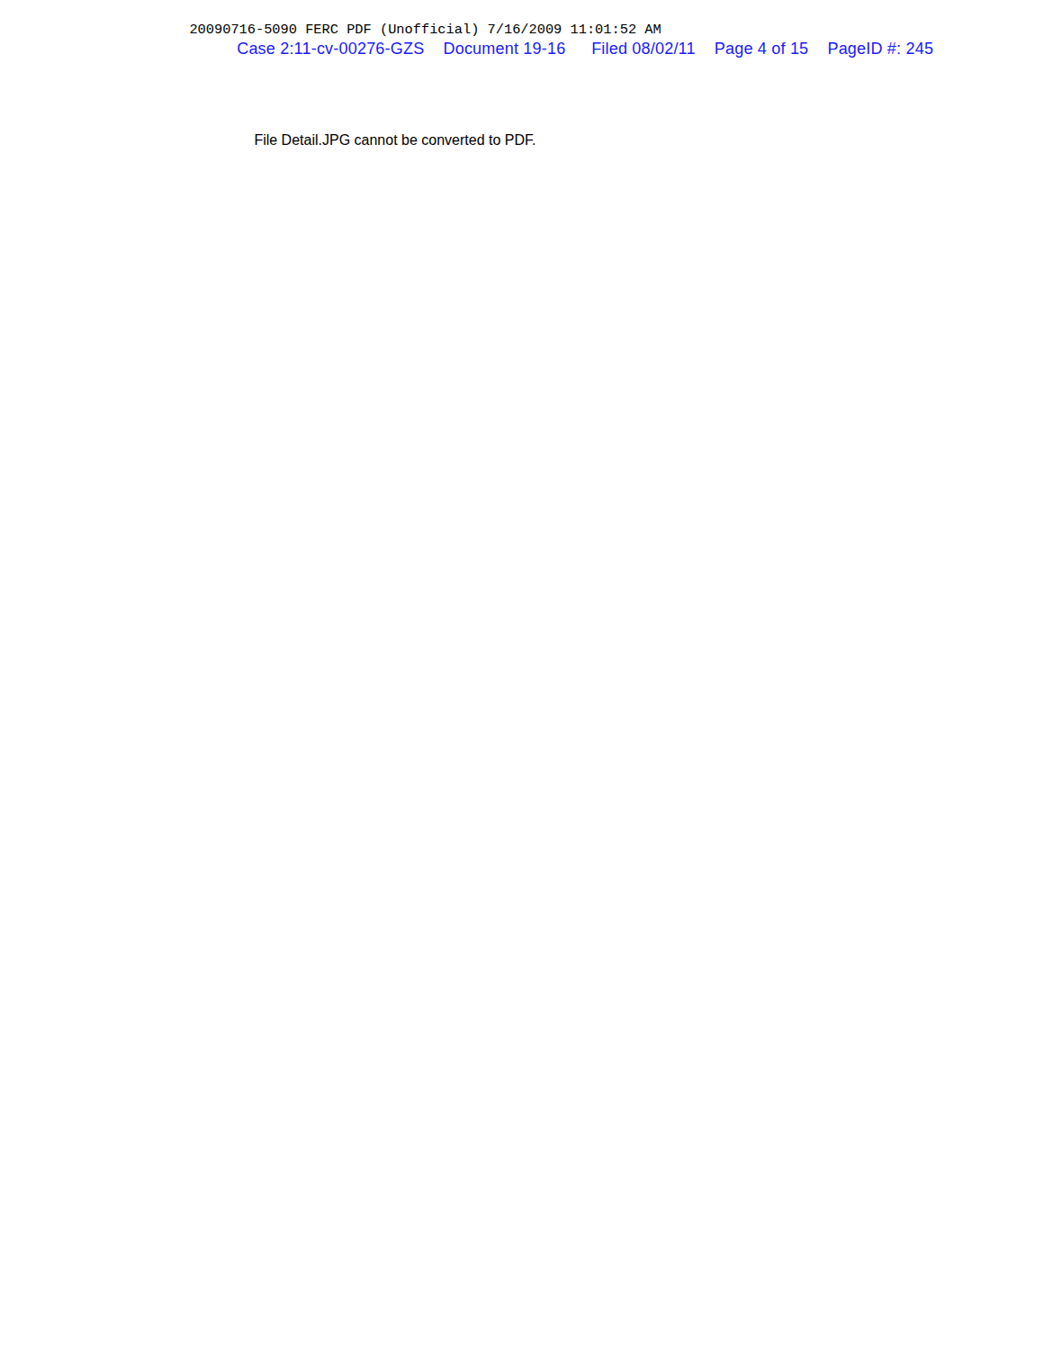20090716-5090 FERC PDF (Unofficial) 7/16/2009 11:01:52 AM
Case 2:11-cv-00276-GZS Document 19-16 Filed 08/02/11 Page 4 of 15 PageID #: 245
File Detail.JPG cannot be converted to PDF.